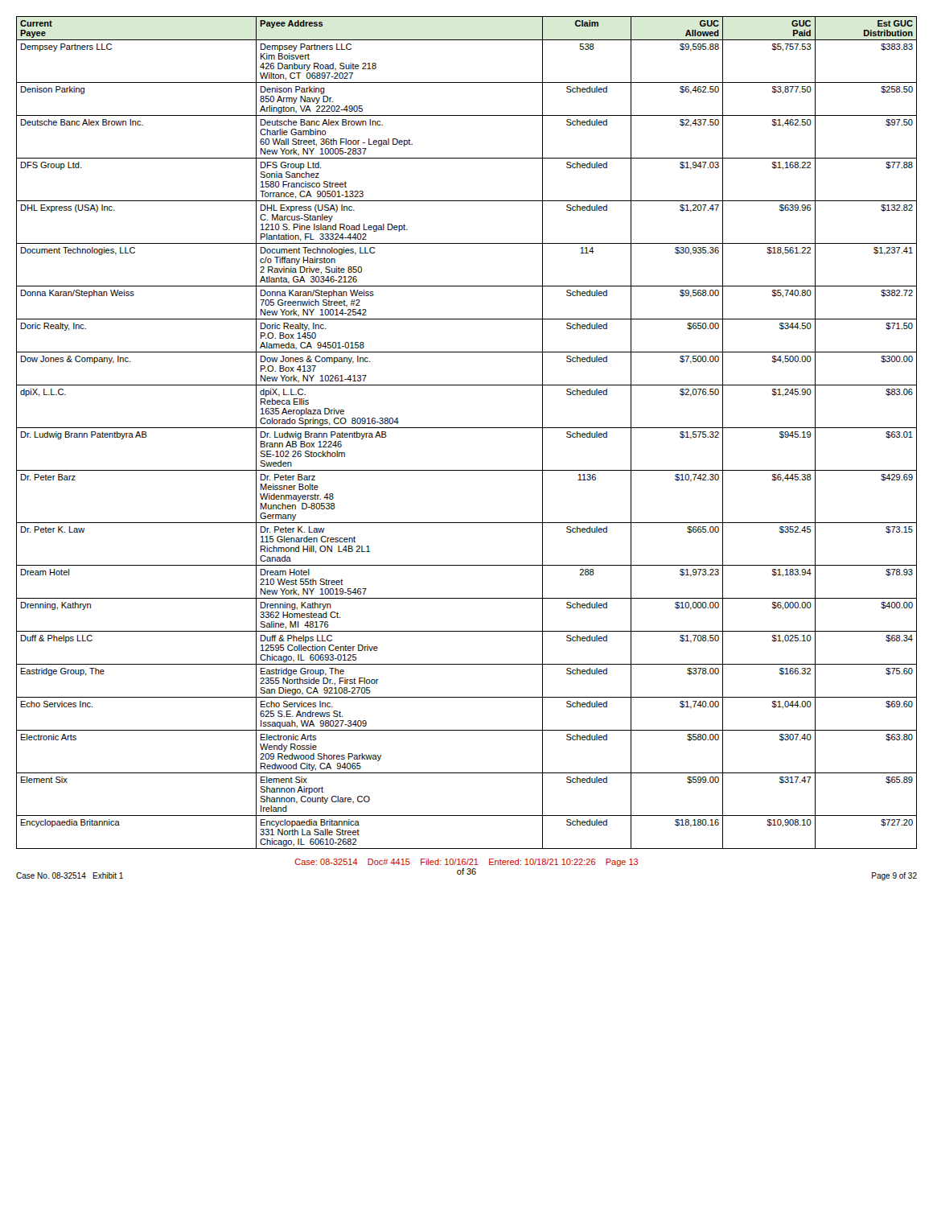| Current Payee | Payee Address | Claim | GUC Allowed | GUC Paid | Est GUC Distribution |
| --- | --- | --- | --- | --- | --- |
| Dempsey Partners LLC | Dempsey Partners LLC Kim Boisvert 426 Danbury Road, Suite 218 Wilton, CT 06897-2027 | 538 | $9,595.88 | $5,757.53 | $383.83 |
| Denison Parking | Denison Parking 850 Army Navy Dr. Arlington, VA 22202-4905 | Scheduled | $6,462.50 | $3,877.50 | $258.50 |
| Deutsche Banc Alex Brown Inc. | Deutsche Banc Alex Brown Inc. Charlie Gambino 60 Wall Street, 36th Floor - Legal Dept. New York, NY 10005-2837 | Scheduled | $2,437.50 | $1,462.50 | $97.50 |
| DFS Group Ltd. | DFS Group Ltd. Sonia Sanchez 1580 Francisco Street Torrance, CA 90501-1323 | Scheduled | $1,947.03 | $1,168.22 | $77.88 |
| DHL Express (USA) Inc. | DHL Express (USA) Inc. C. Marcus-Stanley 1210 S. Pine Island Road Legal Dept. Plantation, FL 33324-4402 | Scheduled | $1,207.47 | $639.96 | $132.82 |
| Document Technologies, LLC | Document Technologies, LLC c/o Tiffany Hairston 2 Ravinia Drive, Suite 850 Atlanta, GA 30346-2126 | 114 | $30,935.36 | $18,561.22 | $1,237.41 |
| Donna Karan/Stephan Weiss | Donna Karan/Stephan Weiss 705 Greenwich Street, #2 New York, NY 10014-2542 | Scheduled | $9,568.00 | $5,740.80 | $382.72 |
| Doric Realty, Inc. | Doric Realty, Inc. P.O. Box 1450 Alameda, CA 94501-0158 | Scheduled | $650.00 | $344.50 | $71.50 |
| Dow Jones & Company, Inc. | Dow Jones & Company, Inc. P.O. Box 4137 New York, NY 10261-4137 | Scheduled | $7,500.00 | $4,500.00 | $300.00 |
| dpiX, L.L.C. | dpiX, L.L.C. Rebeca Ellis 1635 Aeroplaza Drive Colorado Springs, CO 80916-3804 | Scheduled | $2,076.50 | $1,245.90 | $83.06 |
| Dr. Ludwig Brann Patentbyra AB | Dr. Ludwig Brann Patentbyra AB Brann AB Box 12246 SE-102 26 Stockholm Sweden | Scheduled | $1,575.32 | $945.19 | $63.01 |
| Dr. Peter Barz | Dr. Peter Barz Meissner Bolte Widenmayerstr. 48 Munchen D-80538 Germany | 1136 | $10,742.30 | $6,445.38 | $429.69 |
| Dr. Peter K. Law | Dr. Peter K. Law 115 Glenarden Crescent Richmond Hill, ON L4B 2L1 Canada | Scheduled | $665.00 | $352.45 | $73.15 |
| Dream Hotel | Dream Hotel 210 West 55th Street New York, NY 10019-5467 | 288 | $1,973.23 | $1,183.94 | $78.93 |
| Drenning, Kathryn | Drenning, Kathryn 3362 Homestead Ct. Saline, MI 48176 | Scheduled | $10,000.00 | $6,000.00 | $400.00 |
| Duff & Phelps LLC | Duff & Phelps LLC 12595 Collection Center Drive Chicago, IL 60693-0125 | Scheduled | $1,708.50 | $1,025.10 | $68.34 |
| Eastridge Group, The | Eastridge Group, The 2355 Northside Dr., First Floor San Diego, CA 92108-2705 | Scheduled | $378.00 | $166.32 | $75.60 |
| Echo Services Inc. | Echo Services Inc. 625 S.E. Andrews St. Issaquah, WA 98027-3409 | Scheduled | $1,740.00 | $1,044.00 | $69.60 |
| Electronic Arts | Electronic Arts Wendy Rossie 209 Redwood Shores Parkway Redwood City, CA 94065 | Scheduled | $580.00 | $307.40 | $63.80 |
| Element Six | Element Six Shannon Airport Shannon, County Clare, CO Ireland | Scheduled | $599.00 | $317.47 | $65.89 |
| Encyclopaedia Britannica | Encyclopaedia Britannica 331 North La Salle Street Chicago, IL 60610-2682 | Scheduled | $18,180.16 | $10,908.10 | $727.20 |
Case: 08-32514 Doc# 4415 Filed: 10/16/21 Entered: 10/18/21 10:22:26 Page 13
of 36
Case No. 08-32514 Exhibit 1
Page 9 of 32